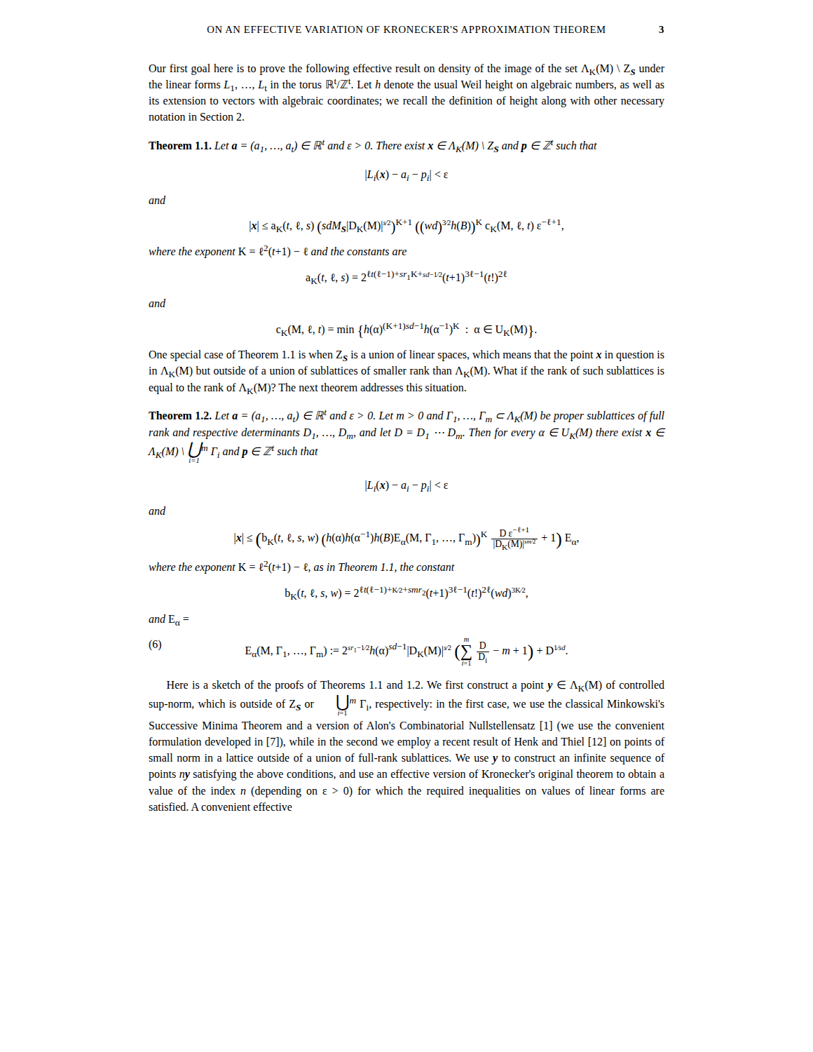ON AN EFFECTIVE VARIATION OF KRONECKER'S APPROXIMATION THEOREM 3
Our first goal here is to prove the following effective result on density of the image of the set ΛK(M) \ ZS under the linear forms L1, …, Lt in the torus ℝt/ℤt. Let h denote the usual Weil height on algebraic numbers, as well as its extension to vectors with algebraic coordinates; we recall the definition of height along with other necessary notation in Section 2.
Theorem 1.1. Let a = (a1, …, at) ∈ ℝt and ε > 0. There exist x ∈ ΛK(M) \ ZS and p ∈ ℤt such that
|Li(x) − ai − pi| < ε
and
|x| ≤ aK(t, ℓ, s) (sdMS|DK(M)|s⁄2)K+1 ((wd)3⁄2h(B))K cK(M, ℓ, t) ε−ℓ+1,
where the exponent K = ℓ2(t+1) − ℓ and the constants are
aK(t, ℓ, s) = 2ℓt(ℓ−1)+sr1K+sd−1⁄2(t+1)3ℓ−1(t!)2ℓ
and
cK(M, ℓ, t) = min {h(α)(K+1)sd−1h(α−1)K : α ∈ UK(M)}.
One special case of Theorem 1.1 is when ZS is a union of linear spaces, which means that the point x in question is in ΛK(M) but outside of a union of sublattices of smaller rank than ΛK(M). What if the rank of such sublattices is equal to the rank of ΛK(M)? The next theorem addresses this situation.
Theorem 1.2. Let a = (a1, …, at) ∈ ℝt and ε > 0. Let m > 0 and Γ1, …, Γm ⊂ ΛK(M) be proper sublattices of full rank and respective determinants D1, …, Dm, and let D = D1 ⋯ Dm. Then for every α ∈ UK(M) there exist x ∈ ΛK(M) \ ⋃i=1m Γi and p ∈ ℤt such that
|Li(x) − ai − pi| < ε
and
|x| ≤ (bK(t, ℓ, s, w) (h(α)h(α−1)h(B)Eα(M, Γ1, …, Γm))K D ε−ℓ+1|DK(M)|sm⁄2 + 1) Eα,
where the exponent K = ℓ2(t+1) − ℓ, as in Theorem 1.1, the constant
bK(t, ℓ, s, w) = 2ℓt(ℓ−1)+K⁄2+smr2(t+1)3ℓ−1(t!)2ℓ(wd)3K⁄2,
and Eα =
(6) Eα(M, Γ1, …, Γm) := 2sr1−1⁄2h(α)sd−1|DK(M)|s⁄2 (m∑i=1 DDi − m + 1) + D1⁄sd.
Here is a sketch of the proofs of Theorems 1.1 and 1.2. We first construct a point y ∈ ΛK(M) of controlled sup-norm, which is outside of ZS or ⋃i=1m Γi, respectively: in the first case, we use the classical Minkowski's Successive Minima Theorem and a version of Alon's Combinatorial Nullstellensatz [1] (we use the convenient formulation developed in [7]), while in the second we employ a recent result of Henk and Thiel [12] on points of small norm in a lattice outside of a union of full-rank sublattices. We use y to construct an infinite sequence of points ny satisfying the above conditions, and use an effective version of Kronecker's original theorem to obtain a value of the index n (depending on ε > 0) for which the required inequalities on values of linear forms are satisfied. A convenient effective